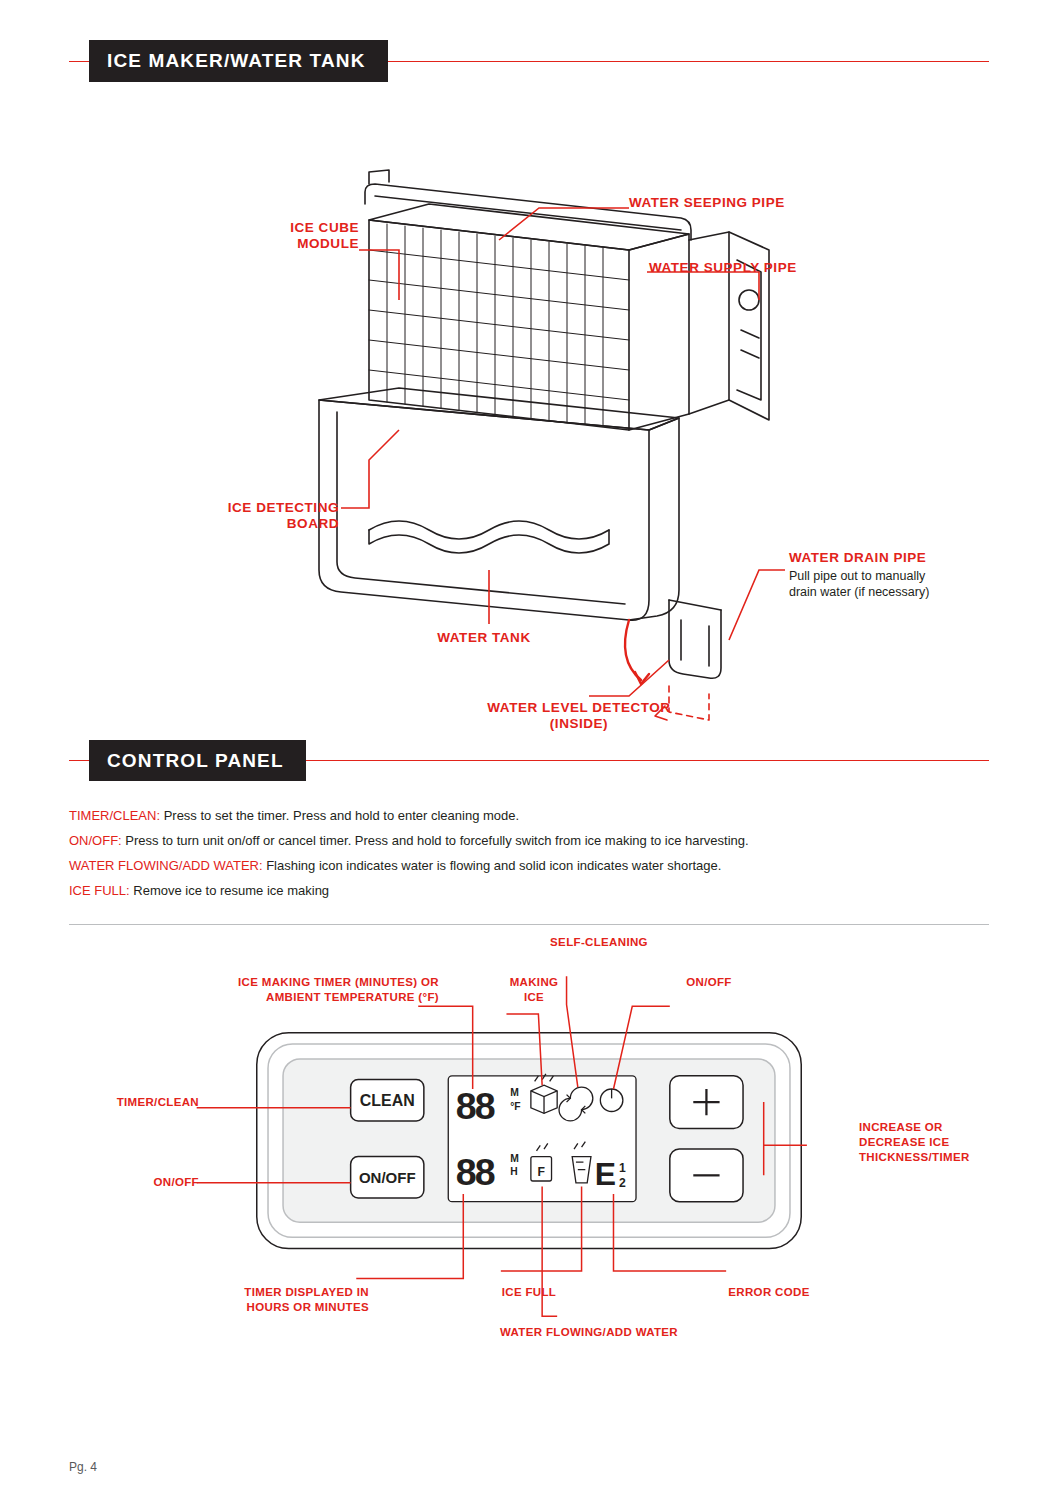Ice Maker/Water Tank
Water Seeping Pipe
Water Supply Pipe
Ice Cube
Module
Ice Detecting
Board
Water Tank
Water Level Detector
(Inside)
Water Drain Pipe Pull pipe out to manually
drain water (if necessary)
Control Panel
TIMER/CLEAN: Press to set the timer. Press and hold to enter cleaning mode.
ON/OFF: Press to turn unit on/off or cancel timer. Press and hold to forcefully switch from ice making to ice harvesting.
WATER FLOWING/ADD WATER: Flashing icon indicates water is flowing and solid icon indicates water shortage.
ICE FULL: Remove ice to resume ice making
CLEAN ON/OFF 88 M °F 88 M H E 1 2 F
Self-Cleaning
Ice Making Timer (Minutes) or
Ambient Temperature (°F)
Making
Ice
On/Off
Timer/Clean
On/Off
Increase or
Decrease Ice
Thickness/Timer
Timer Displayed in
Hours or Minutes
Ice Full
Error Code
Water Flowing/Add Water
Pg. 4